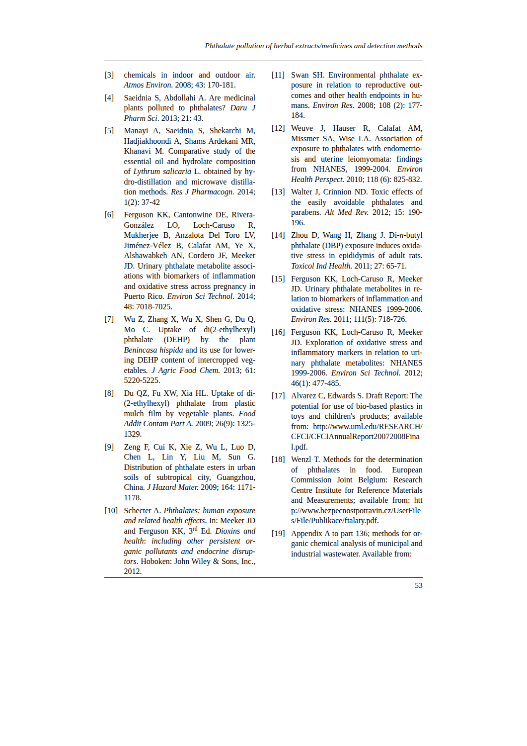Phthalate pollution of herbal extracts/medicines and detection methods
[3] chemicals in indoor and outdoor air. Atmos Environ. 2008; 43: 170-181.
[4] Saeidnia S, Abdollahi A. Are medicinal plants polluted to phthalates? Daru J Pharm Sci. 2013; 21: 43.
[5] Manayi A, Saeidnia S, Shekarchi M, Hadjiakhoondi A, Shams Ardekani MR, Khanavi M. Comparative study of the essential oil and hydrolate composition of Lythrum salicaria L. obtained by hydro-distillation and microwave distillation methods. Res J Pharmacogn. 2014; 1(2): 37-42
[6] Ferguson KK, Cantonwine DE, Rivera-González LO, Loch-Caruso R, Mukherjee B, Anzalota Del Toro LV, Jiménez-Vélez B, Calafat AM, Ye X, Alshawabkeh AN, Cordero JF, Meeker JD. Urinary phthalate metabolite associations with biomarkers of inflammation and oxidative stress across pregnancy in Puerto Rico. Environ Sci Technol. 2014; 48: 7018-7025.
[7] Wu Z, Zhang X, Wu X, Shen G, Du Q, Mo C. Uptake of di(2-ethylhexyl) phthalate (DEHP) by the plant Benincasa hispida and its use for lowering DEHP content of intercropped vegetables. J Agric Food Chem. 2013; 61: 5220-5225.
[8] Du QZ, Fu XW, Xia HL. Uptake of di-(2-ethylhexyl) phthalate from plastic mulch film by vegetable plants. Food Addit Contam Part A. 2009; 26(9): 1325-1329.
[9] Zeng F, Cui K, Xie Z, Wu L, Luo D, Chen L, Lin Y, Liu M, Sun G. Distribution of phthalate esters in urban soils of subtropical city, Guangzhou, China. J Hazard Mater. 2009; 164: 1171-1178.
[10] Schecter A. Phthalates: human exposure and related health effects. In: Meeker JD and Ferguson KK, 3rd Ed. Dioxins and health: including other persistent organic pollutants and endocrine disruptors. Hoboken: John Wiley & Sons, Inc., 2012.
[11] Swan SH. Environmental phthalate exposure in relation to reproductive outcomes and other health endpoints in humans. Environ Res. 2008; 108 (2): 177-184.
[12] Weuve J, Hauser R, Calafat AM, Missmer SA, Wise LA. Association of exposure to phthalates with endometriosis and uterine leiomyomata: findings from NHANES, 1999-2004. Environ Health Perspect. 2010; 118 (6): 825-832.
[13] Walter J, Crinnion ND. Toxic effects of the easily avoidable phthalates and parabens. Alt Med Rev. 2012; 15: 190-196.
[14] Zhou D, Wang H, Zhang J. Di-n-butyl phthalate (DBP) exposure induces oxidative stress in epididymis of adult rats. Toxicol Ind Health. 2011; 27: 65-71.
[15] Ferguson KK, Loch-Caruso R, Meeker JD. Urinary phthalate metabolites in relation to biomarkers of inflammation and oxidative stress: NHANES 1999-2006. Environ Res. 2011; 111(5): 718-726.
[16] Ferguson KK, Loch-Caruso R, Meeker JD. Exploration of oxidative stress and inflammatory markers in relation to urinary phthalate metabolites: NHANES 1999-2006. Environ Sci Technol. 2012; 46(1): 477-485.
[17] Alvarez C, Edwards S. Draft Report: The potential for use of bio-based plastics in toys and children's products; available from: http://www.uml.edu/RESEARCH/CFCI/CFCIAnnualReport20072008Final.pdf.
[18] Wenzl T. Methods for the determination of phthalates in food. European Commission Joint Belgium: Research Centre Institute for Reference Materials and Measurements; available from: http://www.bezpecnostpotravin.cz/UserFiles/File/Publikace/ftalaty.pdf.
[19] Appendix A to part 136; methods for organic chemical analysis of municipal and industrial wastewater. Available from:
53